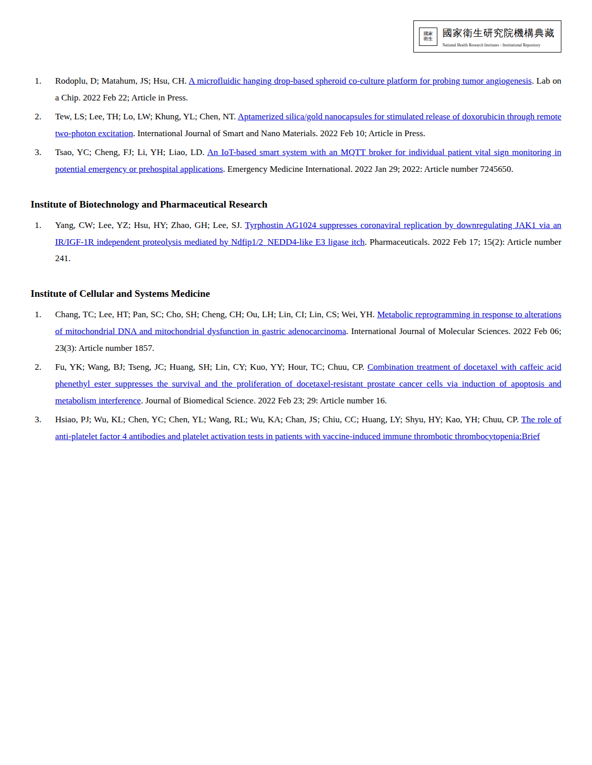國家
衛生
國家衛生研究院機構典藏
National Health Research Institutes - Institutional Repository
Rodoplu, D; Matahum, JS; Hsu, CH. A microfluidic hanging drop-based spheroid co-culture platform for probing tumor angiogenesis. Lab on a Chip. 2022 Feb 22; Article in Press.
Tew, LS; Lee, TH; Lo, LW; Khung, YL; Chen, NT. Aptamerized silica/gold nanocapsules for stimulated release of doxorubicin through remote two-photon excitation. International Journal of Smart and Nano Materials. 2022 Feb 10; Article in Press.
Tsao, YC; Cheng, FJ; Li, YH; Liao, LD. An IoT-based smart system with an MQTT broker for individual patient vital sign monitoring in potential emergency or prehospital applications. Emergency Medicine International. 2022 Jan 29; 2022: Article number 7245650.
Institute of Biotechnology and Pharmaceutical Research
Yang, CW; Lee, YZ; Hsu, HY; Zhao, GH; Lee, SJ. Tyrphostin AG1024 suppresses coronaviral replication by downregulating JAK1 via an IR/IGF-1R independent proteolysis mediated by Ndfip1/2_NEDD4-like E3 ligase itch. Pharmaceuticals. 2022 Feb 17; 15(2): Article number 241.
Institute of Cellular and Systems Medicine
Chang, TC; Lee, HT; Pan, SC; Cho, SH; Cheng, CH; Ou, LH; Lin, CI; Lin, CS; Wei, YH. Metabolic reprogramming in response to alterations of mitochondrial DNA and mitochondrial dysfunction in gastric adenocarcinoma. International Journal of Molecular Sciences. 2022 Feb 06; 23(3): Article number 1857.
Fu, YK; Wang, BJ; Tseng, JC; Huang, SH; Lin, CY; Kuo, YY; Hour, TC; Chuu, CP. Combination treatment of docetaxel with caffeic acid phenethyl ester suppresses the survival and the proliferation of docetaxel-resistant prostate cancer cells via induction of apoptosis and metabolism interference. Journal of Biomedical Science. 2022 Feb 23; 29: Article number 16.
Hsiao, PJ; Wu, KL; Chen, YC; Chen, YL; Wang, RL; Wu, KA; Chan, JS; Chiu, CC; Huang, LY; Shyu, HY; Kao, YH; Chuu, CP. The role of anti-platelet factor 4 antibodies and platelet activation tests in patients with vaccine-induced immune thrombotic thrombocytopenia:Brief